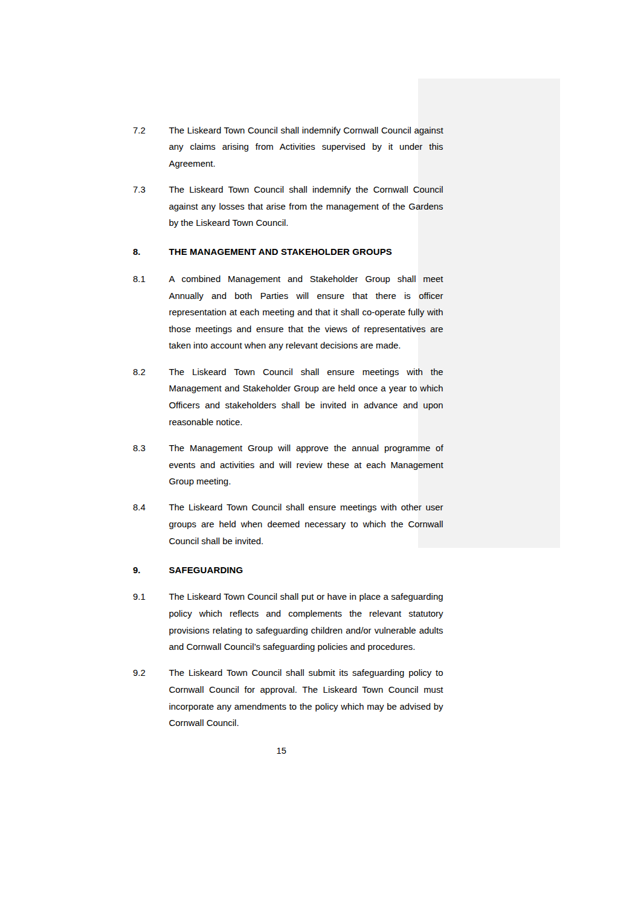7.2
The Liskeard Town Council shall indemnify Cornwall Council against any claims arising from Activities supervised by it under this Agreement.
7.3
The Liskeard Town Council shall indemnify the Cornwall Council against any losses that arise from the management of the Gardens by the Liskeard Town Council.
8.
THE MANAGEMENT AND STAKEHOLDER GROUPS
8.1
A combined Management and Stakeholder Group shall meet Annually and both Parties will ensure that there is officer representation at each meeting and that it shall co-operate fully with those meetings and ensure that the views of representatives are taken into account when any relevant decisions are made.
8.2
The Liskeard Town Council shall ensure meetings with the Management and Stakeholder Group are held once a year to which Officers and stakeholders shall be invited in advance and upon reasonable notice.
8.3
The Management Group will approve the annual programme of events and activities and will review these at each Management Group meeting.
8.4
The Liskeard Town Council shall ensure meetings with other user groups are held when deemed necessary to which the Cornwall Council shall be invited.
9.
SAFEGUARDING
9.1
The Liskeard Town Council shall put or have in place a safeguarding policy which reflects and complements the relevant statutory provisions relating to safeguarding children and/or vulnerable adults and Cornwall Council’s safeguarding policies and procedures.
9.2
The Liskeard Town Council shall submit its safeguarding policy to Cornwall Council for approval. The Liskeard Town Council must incorporate any amendments to the policy which may be advised by Cornwall Council.
15